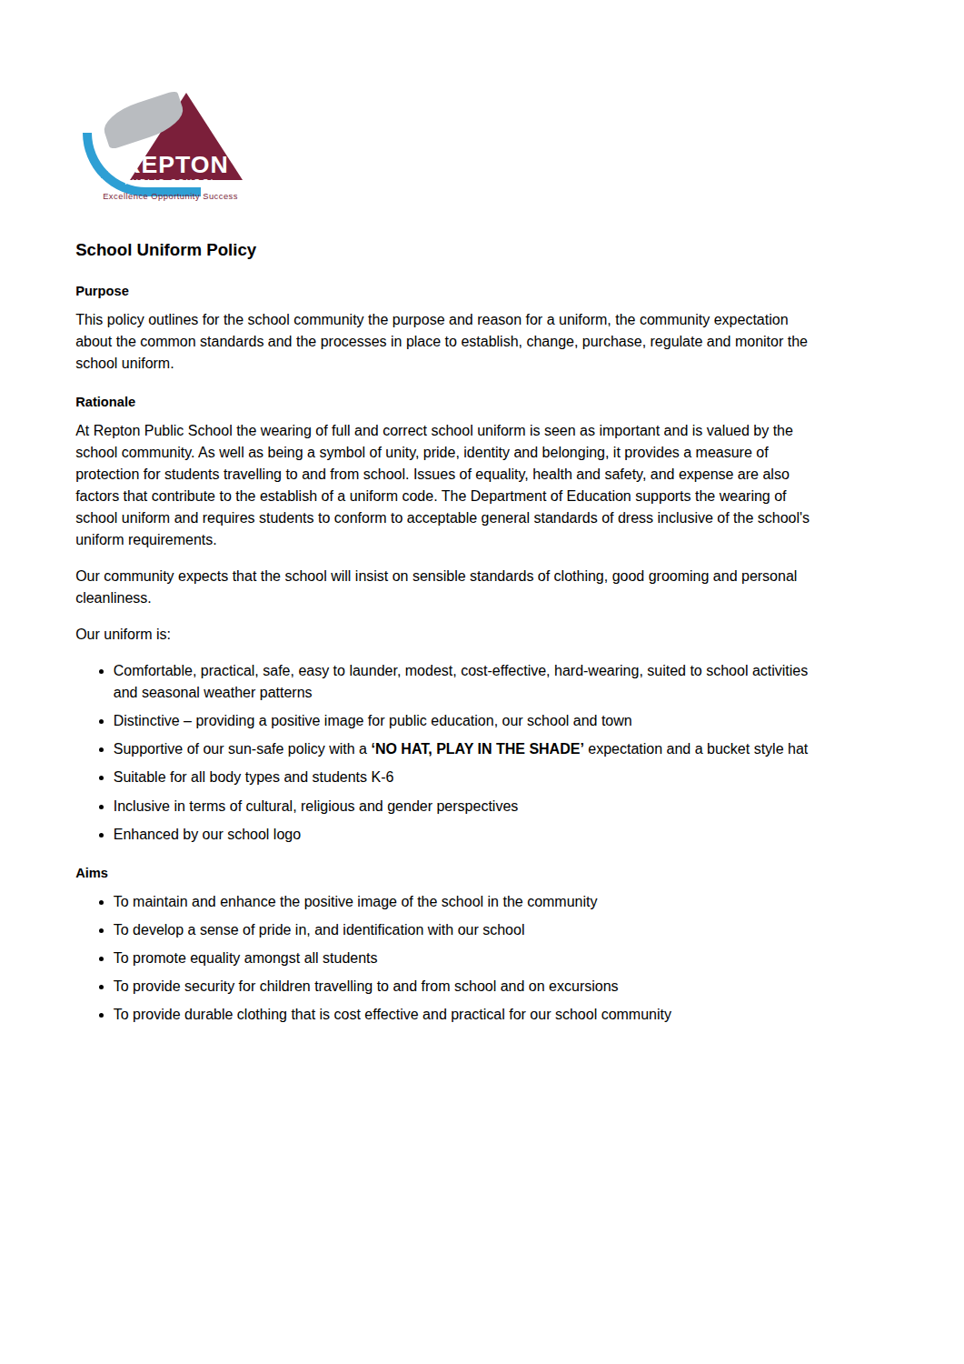REPTON
PUBLIC SCHOOL
Excellence Opportunity Success
School Uniform Policy
Purpose
This policy outlines for the school community the purpose and reason for a uniform, the community expectation about the common standards and the processes in place to establish, change, purchase, regulate and monitor the school uniform.
Rationale
At Repton Public School the wearing of full and correct school uniform is seen as important and is valued by the school community. As well as being a symbol of unity, pride, identity and belonging, it provides a measure of protection for students travelling to and from school. Issues of equality, health and safety, and expense are also factors that contribute to the establish of a uniform code. The Department of Education supports the wearing of school uniform and requires students to conform to acceptable general standards of dress inclusive of the school's uniform requirements.
Our community expects that the school will insist on sensible standards of clothing, good grooming and personal cleanliness.
Our uniform is:
Comfortable, practical, safe, easy to launder, modest, cost-effective, hard-wearing, suited to school activities and seasonal weather patterns
Distinctive – providing a positive image for public education, our school and town
Supportive of our sun-safe policy with a ‘NO HAT, PLAY IN THE SHADE’ expectation and a bucket style hat
Suitable for all body types and students K-6
Inclusive in terms of cultural, religious and gender perspectives
Enhanced by our school logo
Aims
To maintain and enhance the positive image of the school in the community
To develop a sense of pride in, and identification with our school
To promote equality amongst all students
To provide security for children travelling to and from school and on excursions
To provide durable clothing that is cost effective and practical for our school community